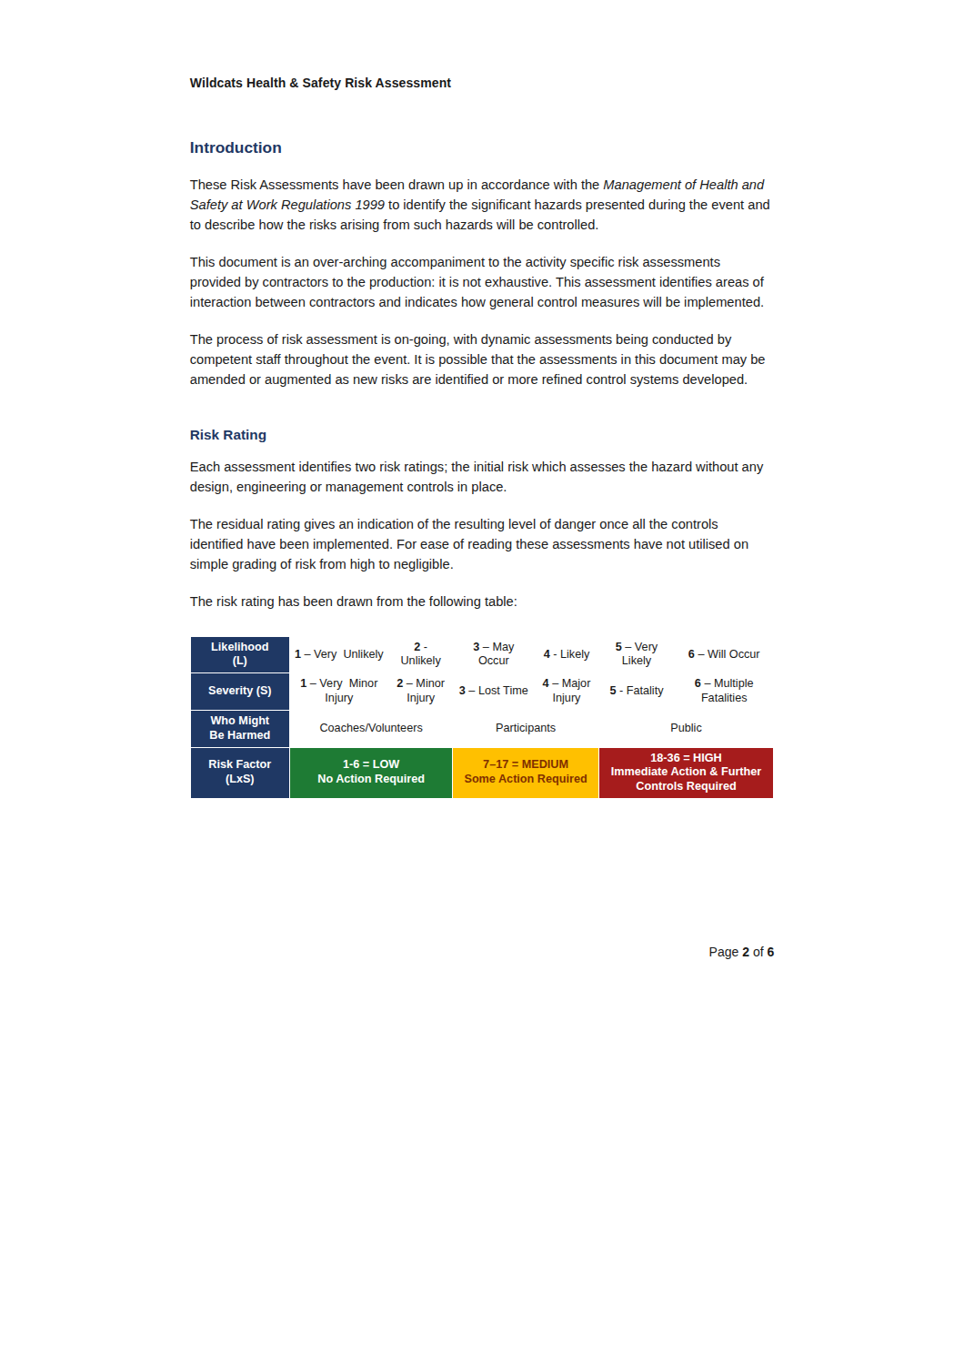Wildcats Health & Safety Risk Assessment
Introduction
These Risk Assessments have been drawn up in accordance with the Management of Health and Safety at Work Regulations 1999 to identify the significant hazards presented during the event and to describe how the risks arising from such hazards will be controlled.
This document is an over-arching accompaniment to the activity specific risk assessments provided by contractors to the production: it is not exhaustive. This assessment identifies areas of interaction between contractors and indicates how general control measures will be implemented.
The process of risk assessment is on-going, with dynamic assessments being conducted by competent staff throughout the event. It is possible that the assessments in this document may be amended or augmented as new risks are identified or more refined control systems developed.
Risk Rating
Each assessment identifies two risk ratings; the initial risk which assesses the hazard without any design, engineering or management controls in place.
The residual rating gives an indication of the resulting level of danger once all the controls identified have been implemented. For ease of reading these assessments have not utilised on simple grading of risk from high to negligible.
The risk rating has been drawn from the following table:
| Likelihood (L) | 1 – Very Unlikely | 2 - Unlikely | 3 – May Occur | 4 - Likely | 5 – Very Likely | 6 – Will Occur |
| Severity (S) | 1 – Very Minor Injury | 2 – Minor Injury | 3 – Lost Time | 4 – Major Injury | 5 - Fatality | 6 – Multiple Fatalities |
| Who Might Be Harmed | Coaches/Volunteers | Participants | Public |
| Risk Factor (LxS) | 1-6 = LOW No Action Required | 7–17 = MEDIUM Some Action Required | 18-36 = HIGH Immediate Action & Further Controls Required |
Page 2 of 6